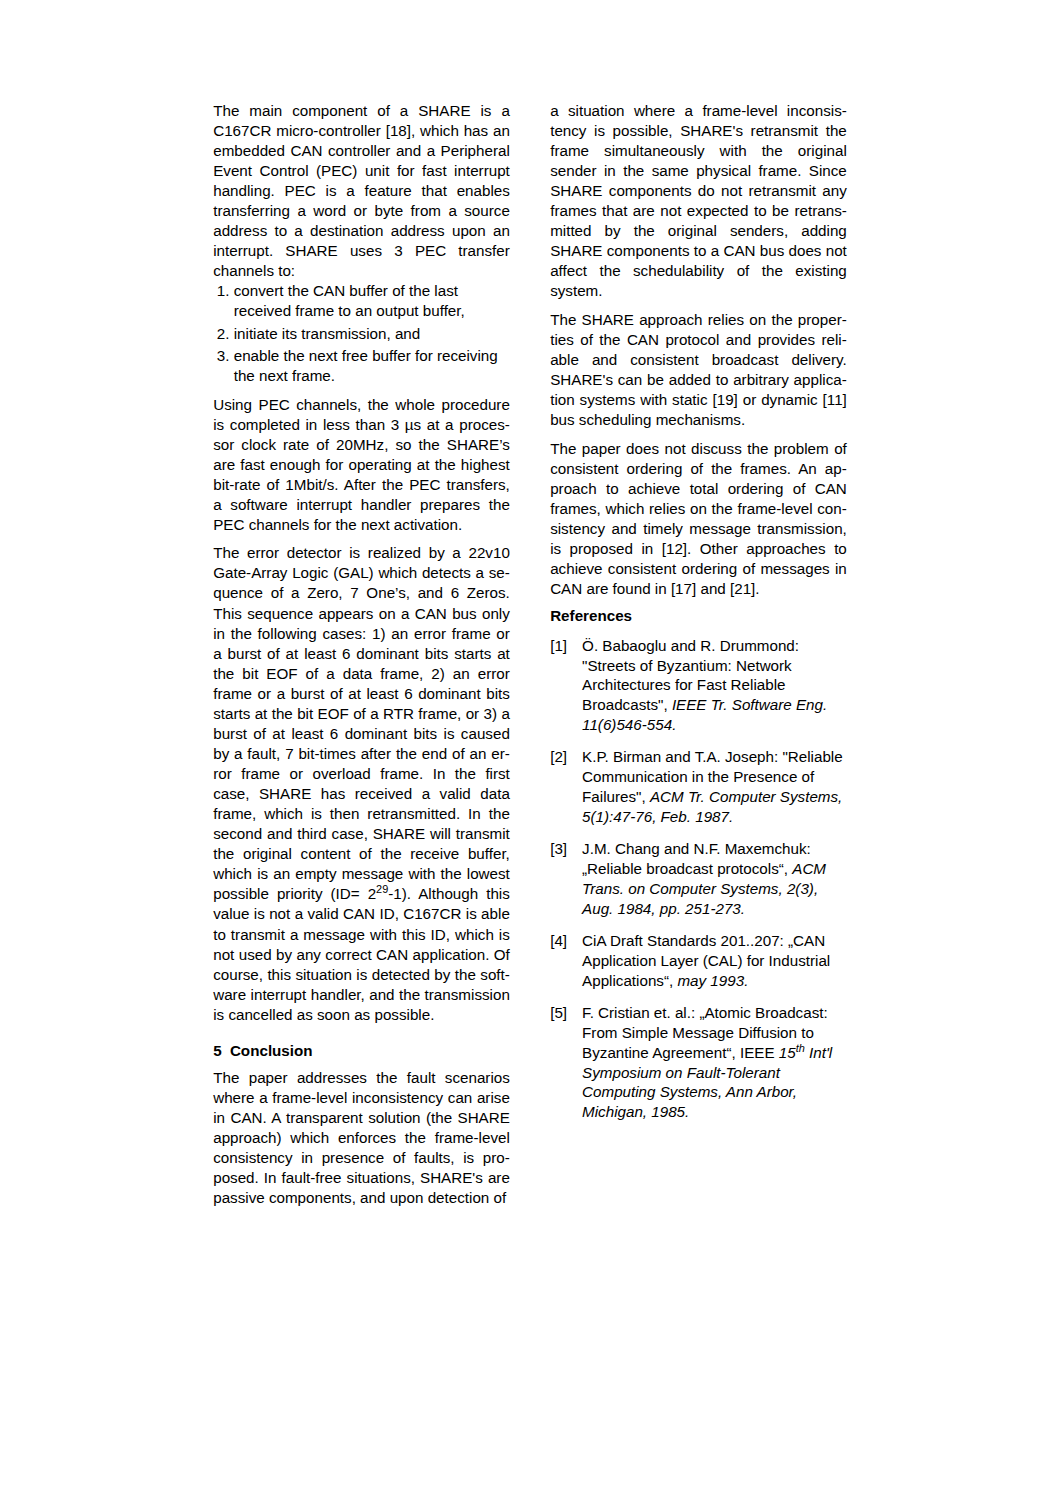The main component of a SHARE is a C167CR micro-controller [18], which has an embedded CAN controller and a Peripheral Event Control (PEC) unit for fast interrupt handling. PEC is a feature that enables transferring a word or byte from a source address to a destination address upon an interrupt. SHARE uses 3 PEC transfer channels to:
convert the CAN buffer of the last received frame to an output buffer,
initiate its transmission, and
enable the next free buffer for receiving the next frame.
Using PEC channels, the whole procedure is completed in less than 3 µs at a processor clock rate of 20MHz, so the SHARE’s are fast enough for operating at the highest bit-rate of 1Mbit/s. After the PEC transfers, a software interrupt handler prepares the PEC channels for the next activation.
The error detector is realized by a 22v10 Gate-Array Logic (GAL) which detects a sequence of a Zero, 7 One’s, and 6 Zeros. This sequence appears on a CAN bus only in the following cases: 1) an error frame or a burst of at least 6 dominant bits starts at the bit EOF of a data frame, 2) an error frame or a burst of at least 6 dominant bits starts at the bit EOF of a RTR frame, or 3) a burst of at least 6 dominant bits is caused by a fault, 7 bit-times after the end of an error frame or overload frame. In the first case, SHARE has received a valid data frame, which is then retransmitted. In the second and third case, SHARE will transmit the original content of the receive buffer, which is an empty message with the lowest possible priority (ID= 229-1). Although this value is not a valid CAN ID, C167CR is able to transmit a message with this ID, which is not used by any correct CAN application. Of course, this situation is detected by the software interrupt handler, and the transmission is cancelled as soon as possible.
5 Conclusion
The paper addresses the fault scenarios where a frame-level inconsistency can arise in CAN. A transparent solution (the SHARE approach) which enforces the frame-level consistency in presence of faults, is proposed. In fault-free situations, SHARE's are passive components, and upon detection of
a situation where a frame-level inconsistency is possible, SHARE's retransmit the frame simultaneously with the original sender in the same physical frame. Since SHARE components do not retransmit any frames that are not expected to be retransmitted by the original senders, adding SHARE components to a CAN bus does not affect the schedulability of the existing system.
The SHARE approach relies on the properties of the CAN protocol and provides reliable and consistent broadcast delivery. SHARE's can be added to arbitrary application systems with static [19] or dynamic [11] bus scheduling mechanisms.
The paper does not discuss the problem of consistent ordering of the frames. An approach to achieve total ordering of CAN frames, which relies on the frame-level consistency and timely message transmission, is proposed in [12]. Other approaches to achieve consistent ordering of messages in CAN are found in [17] and [21].
References
[1]
Ö. Babaoglu and R. Drummond: "Streets of Byzantium: Network Architectures for Fast Reliable Broadcasts", IEEE Tr. Software Eng. 11(6)546-554.
[2]
K.P. Birman and T.A. Joseph: "Reliable Communication in the Presence of Failures", ACM Tr. Computer Systems, 5(1):47-76, Feb. 1987.
[3]
J.M. Chang and N.F. Maxemchuk: „Reliable broadcast protocols“, ACM Trans. on Computer Systems, 2(3), Aug. 1984, pp. 251-273.
[4]
CiA Draft Standards 201..207: „CAN Application Layer (CAL) for Industrial Applications“, may 1993.
[5]
F. Cristian et. al.: „Atomic Broadcast: From Simple Message Diffusion to Byzantine Agreement“, IEEE 15th Int'l Symposium on Fault-Tolerant Computing Systems, Ann Arbor, Michigan, 1985.